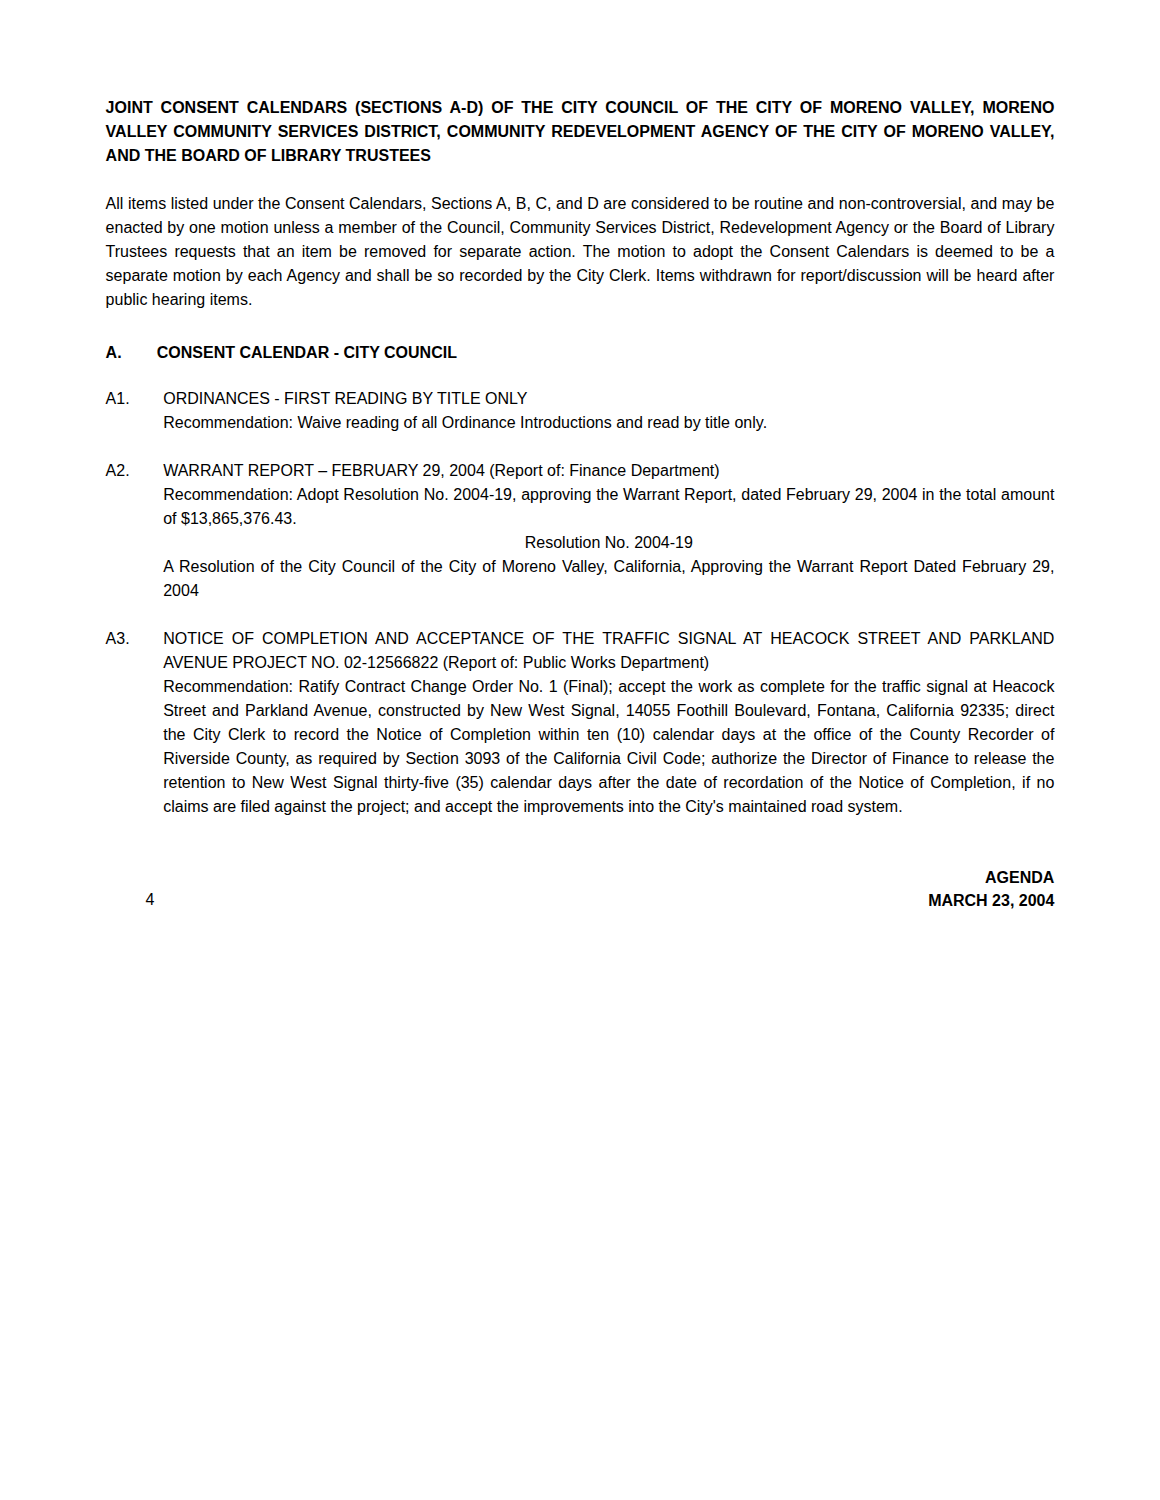JOINT CONSENT CALENDARS (SECTIONS A-D) OF THE CITY COUNCIL OF THE CITY OF MORENO VALLEY, MORENO VALLEY COMMUNITY SERVICES DISTRICT, COMMUNITY REDEVELOPMENT AGENCY OF THE CITY OF MORENO VALLEY, AND THE BOARD OF LIBRARY TRUSTEES
All items listed under the Consent Calendars, Sections A, B, C, and D are considered to be routine and non-controversial, and may be enacted by one motion unless a member of the Council, Community Services District, Redevelopment Agency or the Board of Library Trustees requests that an item be removed for separate action. The motion to adopt the Consent Calendars is deemed to be a separate motion by each Agency and shall be so recorded by the City Clerk. Items withdrawn for report/discussion will be heard after public hearing items.
A. CONSENT CALENDAR - CITY COUNCIL
A1.
ORDINANCES - FIRST READING BY TITLE ONLY
Recommendation: Waive reading of all Ordinance Introductions and read by title only.
A2.
WARRANT REPORT – FEBRUARY 29, 2004 (Report of: Finance Department)
Recommendation: Adopt Resolution No. 2004-19, approving the Warrant Report, dated February 29, 2004 in the total amount of $13,865,376.43.
Resolution No. 2004-19
A Resolution of the City Council of the City of Moreno Valley, California, Approving the Warrant Report Dated February 29, 2004
A3.
NOTICE OF COMPLETION AND ACCEPTANCE OF THE TRAFFIC SIGNAL AT HEACOCK STREET AND PARKLAND AVENUE PROJECT NO. 02-12566822 (Report of: Public Works Department)
Recommendation: Ratify Contract Change Order No. 1 (Final); accept the work as complete for the traffic signal at Heacock Street and Parkland Avenue, constructed by New West Signal, 14055 Foothill Boulevard, Fontana, California 92335; direct the City Clerk to record the Notice of Completion within ten (10) calendar days at the office of the County Recorder of Riverside County, as required by Section 3093 of the California Civil Code; authorize the Director of Finance to release the retention to New West Signal thirty-five (35) calendar days after the date of recordation of the Notice of Completion, if no claims are filed against the project; and accept the improvements into the City's maintained road system.
4 AGENDA
MARCH 23, 2004